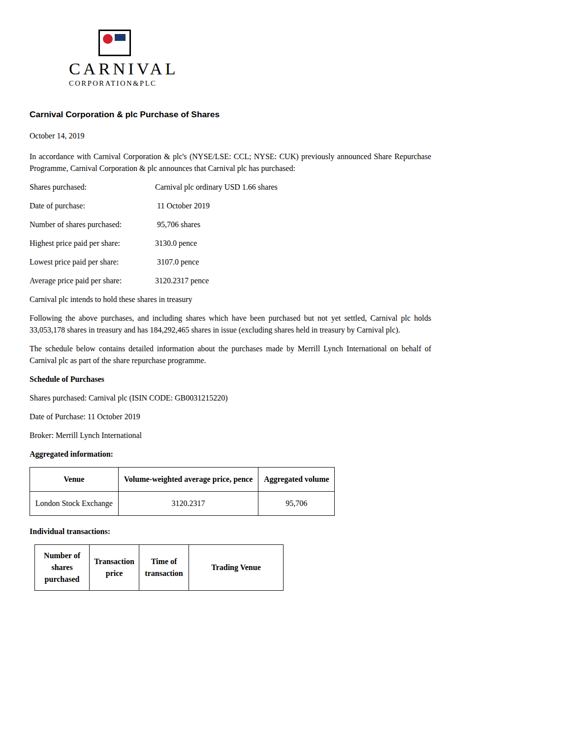CARNIVAL
CORPORATION&PLC
Carnival Corporation & plc Purchase of Shares
October 14, 2019
In accordance with Carnival Corporation & plc's (NYSE/LSE: CCL; NYSE: CUK) previously announced Share Repurchase Programme, Carnival Corporation & plc announces that Carnival plc has purchased:
Shares purchased: Carnival plc ordinary USD 1.66 shares
Date of purchase: 11 October 2019
Number of shares purchased: 95,706 shares
Highest price paid per share: 3130.0 pence
Lowest price paid per share: 3107.0 pence
Average price paid per share: 3120.2317 pence
Carnival plc intends to hold these shares in treasury
Following the above purchases, and including shares which have been purchased but not yet settled, Carnival plc holds 33,053,178 shares in treasury and has 184,292,465 shares in issue (excluding shares held in treasury by Carnival plc).
The schedule below contains detailed information about the purchases made by Merrill Lynch International on behalf of Carnival plc as part of the share repurchase programme.
Schedule of Purchases
Shares purchased: Carnival plc (ISIN CODE: GB0031215220)
Date of Purchase: 11 October 2019
Broker: Merrill Lynch International
Aggregated information:
| Venue | Volume-weighted average price, pence | Aggregated volume |
| --- | --- | --- |
| London Stock Exchange | 3120.2317 | 95,706 |
Individual transactions:
| Number of shares purchased | Transaction price | Time of transaction | Trading Venue |
| --- | --- | --- | --- |